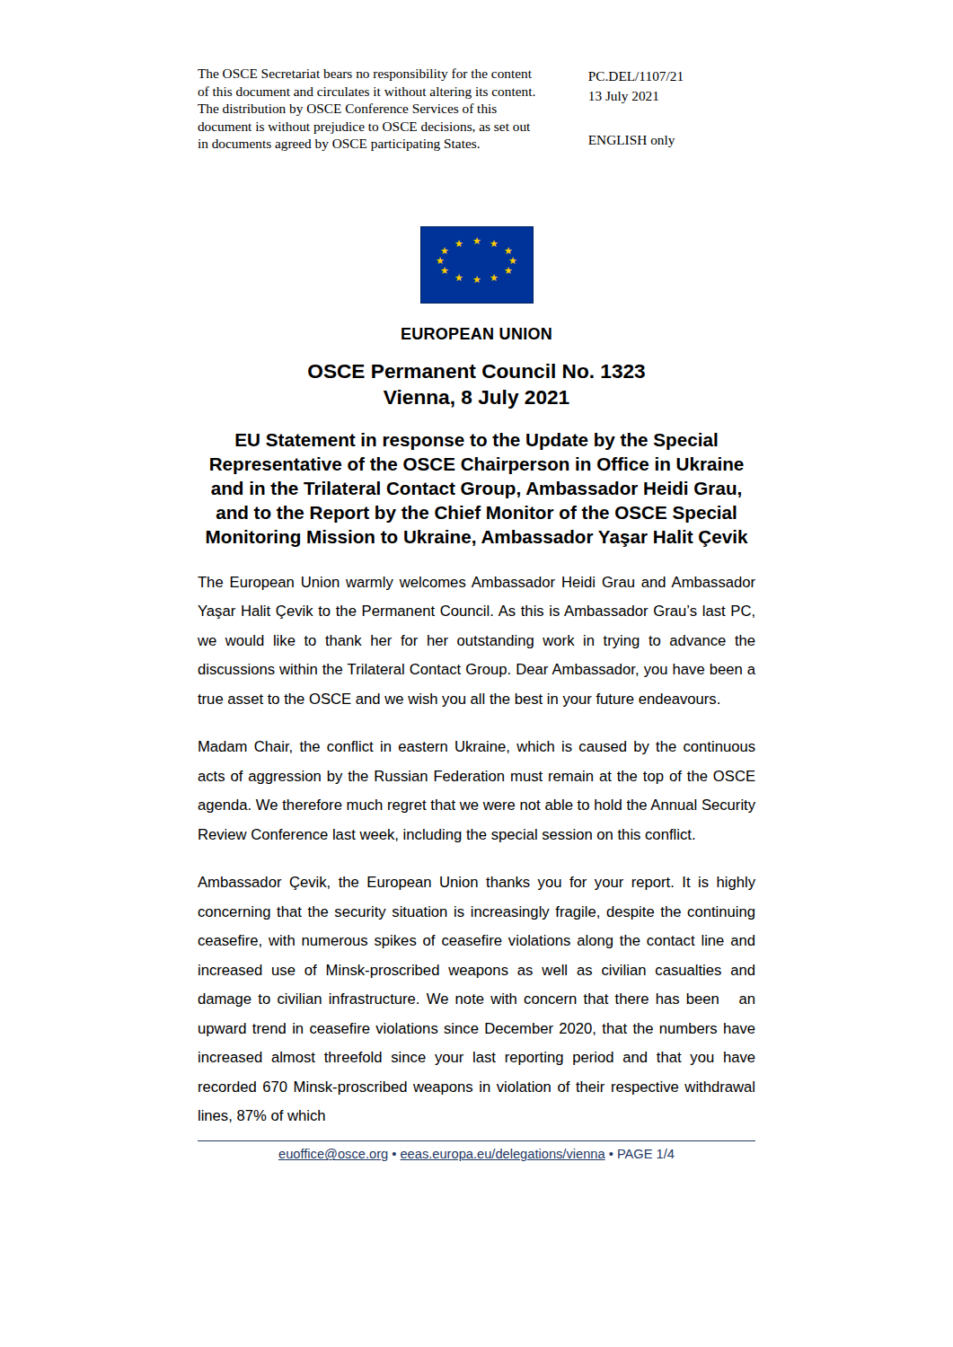The OSCE Secretariat bears no responsibility for the content of this document and circulates it without altering its content. The distribution by OSCE Conference Services of this document is without prejudice to OSCE decisions, as set out in documents agreed by OSCE participating States.
PC.DEL/1107/21
13 July 2021
ENGLISH only
★ ★ ★ ★ ★ ★ ★ ★ ★ ★ ★ ★
EUROPEAN UNION
OSCE Permanent Council No. 1323
Vienna, 8 July 2021
EU Statement in response to the Update by the Special Representative of the OSCE Chairperson in Office in Ukraine and in the Trilateral Contact Group, Ambassador Heidi Grau, and to the Report by the Chief Monitor of the OSCE Special Monitoring Mission to Ukraine, Ambassador Yaşar Halit Çevik
The European Union warmly welcomes Ambassador Heidi Grau and Ambassador Yaşar Halit Çevik to the Permanent Council. As this is Ambassador Grau’s last PC, we would like to thank her for her outstanding work in trying to advance the discussions within the Trilateral Contact Group. Dear Ambassador, you have been a true asset to the OSCE and we wish you all the best in your future endeavours.
Madam Chair, the conflict in eastern Ukraine, which is caused by the continuous acts of aggression by the Russian Federation must remain at the top of the OSCE agenda. We therefore much regret that we were not able to hold the Annual Security Review Conference last week, including the special session on this conflict.
Ambassador Çevik, the European Union thanks you for your report. It is highly concerning that the security situation is increasingly fragile, despite the continuing ceasefire, with numerous spikes of ceasefire violations along the contact line and increased use of Minsk-proscribed weapons as well as civilian casualties and damage to civilian infrastructure. We note with concern that there has been an upward trend in ceasefire violations since December 2020, that the numbers have increased almost threefold since your last reporting period and that you have recorded 670 Minsk-proscribed weapons in violation of their respective withdrawal lines, 87% of which
euoffice@osce.org • eeas.europa.eu/delegations/vienna • PAGE 1/4